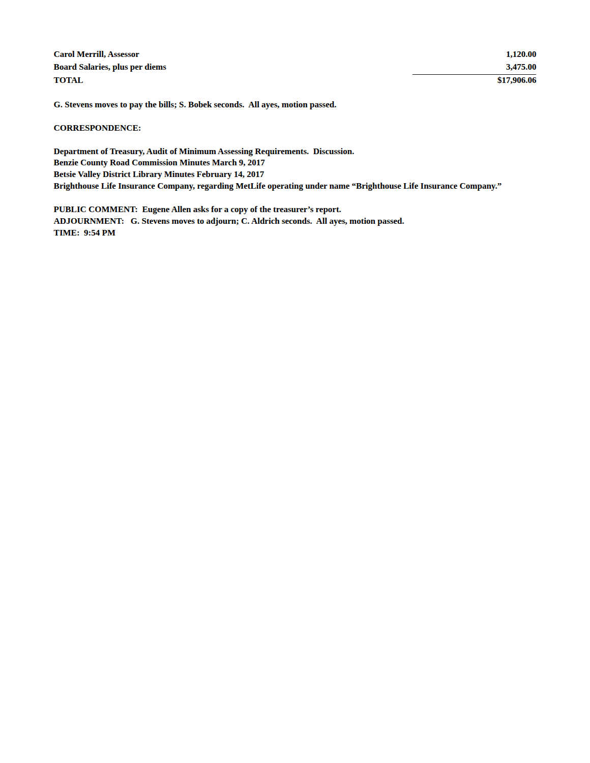| Carol Merrill, Assessor | 1,120.00 |
| Board Salaries, plus per diems | 3,475.00 |
| TOTAL | $17,906.06 |
G. Stevens moves to pay the bills; S. Bobek seconds. All ayes, motion passed.
CORRESPONDENCE:
Department of Treasury, Audit of Minimum Assessing Requirements. Discussion.
Benzie County Road Commission Minutes March 9, 2017
Betsie Valley District Library Minutes February 14, 2017
Brighthouse Life Insurance Company, regarding MetLife operating under name “Brighthouse Life Insurance Company.”
PUBLIC COMMENT: Eugene Allen asks for a copy of the treasurer’s report.
ADJOURNMENT: G. Stevens moves to adjourn; C. Aldrich seconds. All ayes, motion passed.
TIME: 9:54 PM